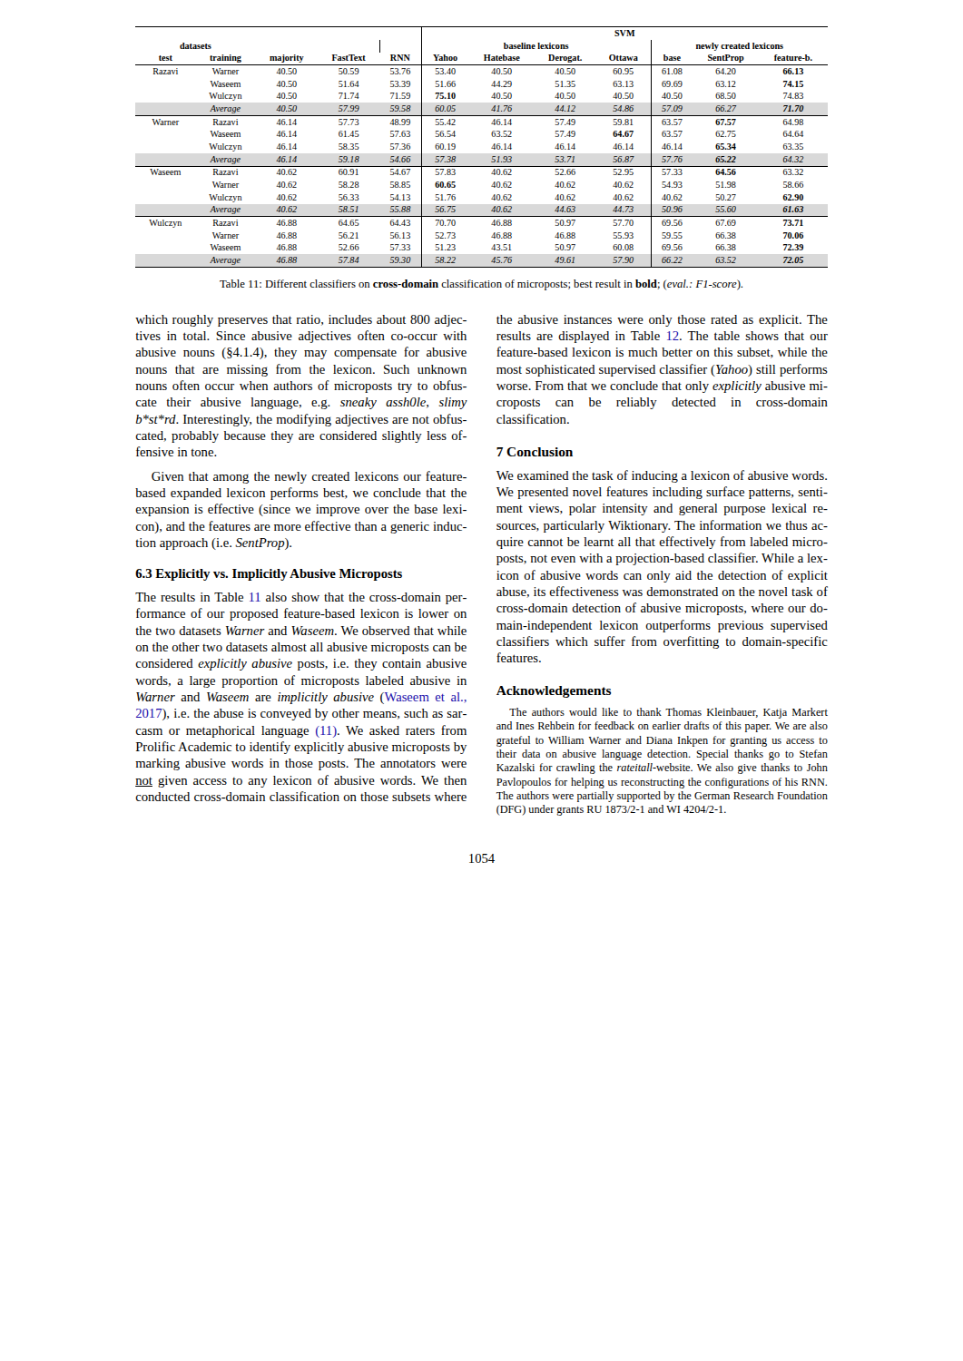| | | | | SVM |
| --- | --- | --- | --- | --- |
| datasets | | | | baseline lexicons | newly created lexicons |
| test | training | majority | FastText | RNN | Yahoo | Hatebase | Derogat. | Ottawa | base | SentProp | feature-b. |
| Razavi | Warner | 40.50 | 50.59 | 53.76 | 53.40 | 40.50 | 40.50 | 60.95 | 61.08 | 64.20 | 66.13 |
| | Waseem | 40.50 | 51.64 | 53.39 | 51.66 | 44.29 | 51.35 | 63.13 | 69.69 | 63.12 | 74.15 |
| | Wulczyn | 40.50 | 71.74 | 71.59 | 75.10 | 40.50 | 40.50 | 40.50 | 40.50 | 68.50 | 74.83 |
| | Average | 40.50 | 57.99 | 59.58 | 60.05 | 41.76 | 44.12 | 54.86 | 57.09 | 66.27 | 71.70 |
| Warner | Razavi | 46.14 | 57.73 | 48.99 | 55.42 | 46.14 | 57.49 | 59.81 | 63.57 | 67.57 | 64.98 |
| | Waseem | 46.14 | 61.45 | 57.63 | 56.54 | 63.52 | 57.49 | 64.67 | 63.57 | 62.75 | 64.64 |
| | Wulczyn | 46.14 | 58.35 | 57.36 | 60.19 | 46.14 | 46.14 | 46.14 | 46.14 | 65.34 | 63.35 |
| | Average | 46.14 | 59.18 | 54.66 | 57.38 | 51.93 | 53.71 | 56.87 | 57.76 | 65.22 | 64.32 |
| Waseem | Razavi | 40.62 | 60.91 | 54.67 | 57.83 | 40.62 | 52.66 | 52.95 | 57.33 | 64.56 | 63.32 |
| | Warner | 40.62 | 58.28 | 58.85 | 60.65 | 40.62 | 40.62 | 40.62 | 54.93 | 51.98 | 58.66 |
| | Wulczyn | 40.62 | 56.33 | 54.13 | 51.76 | 40.62 | 40.62 | 40.62 | 40.62 | 50.27 | 62.90 |
| | Average | 40.62 | 58.51 | 55.88 | 56.75 | 40.62 | 44.63 | 44.73 | 50.96 | 55.60 | 61.63 |
| Wulczyn | Razavi | 46.88 | 64.65 | 64.43 | 70.70 | 46.88 | 50.97 | 57.70 | 69.56 | 67.69 | 73.71 |
| | Warner | 46.88 | 56.21 | 56.13 | 52.73 | 46.88 | 46.88 | 55.93 | 59.55 | 66.38 | 70.06 |
| | Waseem | 46.88 | 52.66 | 57.33 | 51.23 | 43.51 | 50.97 | 60.08 | 69.56 | 66.38 | 72.39 |
| | Average | 46.88 | 57.84 | 59.30 | 58.22 | 45.76 | 49.61 | 57.90 | 66.22 | 63.52 | 72.05 |
Table 11: Different classifiers on cross-domain classification of microposts; best result in bold; (eval.: F1-score).
which roughly preserves that ratio, includes about 800 adjectives in total. Since abusive adjectives often co-occur with abusive nouns (§4.1.4), they may compensate for abusive nouns that are missing from the lexicon. Such unknown nouns often occur when authors of microposts try to obfuscate their abusive language, e.g. sneaky assh0le, slimy b*st*rd. Interestingly, the modifying adjectives are not obfuscated, probably because they are considered slightly less offensive in tone.
Given that among the newly created lexicons our feature-based expanded lexicon performs best, we conclude that the expansion is effective (since we improve over the base lexicon), and the features are more effective than a generic induction approach (i.e. SentProp).
6.3 Explicitly vs. Implicitly Abusive Microposts
The results in Table 11 also show that the cross-domain performance of our proposed feature-based lexicon is lower on the two datasets Warner and Waseem. We observed that while on the other two datasets almost all abusive microposts can be considered explicitly abusive posts, i.e. they contain abusive words, a large proportion of microposts labeled abusive in Warner and Waseem are implicitly abusive (Waseem et al., 2017), i.e. the abuse is conveyed by other means, such as sarcasm or metaphorical language (11). We asked raters from Prolific Academic to identify explicitly abusive microposts by marking abusive words in those posts. The annotators were not given access to any lexicon of abusive words. We then conducted cross-domain classification on those subsets where the abusive instances were only those rated as explicit. The results are displayed in Table 12. The table shows that our feature-based lexicon is much better on this subset, while the most sophisticated supervised classifier (Yahoo) still performs worse. From that we conclude that only explicitly abusive microposts can be reliably detected in cross-domain classification.
7 Conclusion
We examined the task of inducing a lexicon of abusive words. We presented novel features including surface patterns, sentiment views, polar intensity and general purpose lexical resources, particularly Wiktionary. The information we thus acquire cannot be learnt all that effectively from labeled microposts, not even with a projection-based classifier. While a lexicon of abusive words can only aid the detection of explicit abuse, its effectiveness was demonstrated on the novel task of cross-domain detection of abusive microposts, where our domain-independent lexicon outperforms previous supervised classifiers which suffer from overfitting to domain-specific features.
Acknowledgements
The authors would like to thank Thomas Kleinbauer, Katja Markert and Ines Rehbein for feedback on earlier drafts of this paper. We are also grateful to William Warner and Diana Inkpen for granting us access to their data on abusive language detection. Special thanks go to Stefan Kazalski for crawling the rateitall-website. We also give thanks to John Pavlopoulos for helping us reconstructing the configurations of his RNN. The authors were partially supported by the German Research Foundation (DFG) under grants RU 1873/2-1 and WI 4204/2-1.
1054